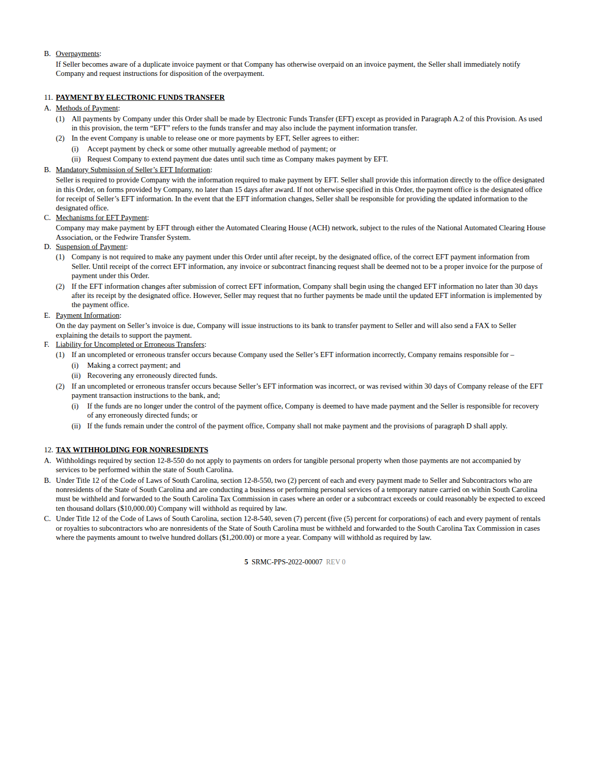B.
Overpayments:
If Seller becomes aware of a duplicate invoice payment or that Company has otherwise overpaid on an invoice payment, the Seller shall immediately notify Company and request instructions for disposition of the overpayment.
11.
Payment by Electronic Funds Transfer
A.
Methods of Payment:
(1)
All payments by Company under this Order shall be made by Electronic Funds Transfer (EFT) except as provided in Paragraph A.2 of this Provision. As used in this provision, the term “EFT” refers to the funds transfer and may also include the payment information transfer.
(2)
In the event Company is unable to release one or more payments by EFT, Seller agrees to either:
(i)
Accept payment by check or some other mutually agreeable method of payment; or
(ii)
Request Company to extend payment due dates until such time as Company makes payment by EFT.
B.
Mandatory Submission of Seller’s EFT Information:
Seller is required to provide Company with the information required to make payment by EFT. Seller shall provide this information directly to the office designated in this Order, on forms provided by Company, no later than 15 days after award. If not otherwise specified in this Order, the payment office is the designated office for receipt of Seller’s EFT information. In the event that the EFT information changes, Seller shall be responsible for providing the updated information to the designated office.
C.
Mechanisms for EFT Payment:
Company may make payment by EFT through either the Automated Clearing House (ACH) network, subject to the rules of the National Automated Clearing House Association, or the Fedwire Transfer System.
D.
Suspension of Payment:
(1)
Company is not required to make any payment under this Order until after receipt, by the designated office, of the correct EFT payment information from Seller. Until receipt of the correct EFT information, any invoice or subcontract financing request shall be deemed not to be a proper invoice for the purpose of payment under this Order.
(2)
If the EFT information changes after submission of correct EFT information, Company shall begin using the changed EFT information no later than 30 days after its receipt by the designated office. However, Seller may request that no further payments be made until the updated EFT information is implemented by the payment office.
E.
Payment Information:
On the day payment on Seller’s invoice is due, Company will issue instructions to its bank to transfer payment to Seller and will also send a FAX to Seller explaining the details to support the payment.
F.
Liability for Uncompleted or Erroneous Transfers:
(1)
If an uncompleted or erroneous transfer occurs because Company used the Seller’s EFT information incorrectly, Company remains responsible for –
(i)
Making a correct payment; and
(ii)
Recovering any erroneously directed funds.
(2)
If an uncompleted or erroneous transfer occurs because Seller’s EFT information was incorrect, or was revised within 30 days of Company release of the EFT payment transaction instructions to the bank, and;
(i)
If the funds are no longer under the control of the payment office, Company is deemed to have made payment and the Seller is responsible for recovery of any erroneously directed funds; or
(ii)
If the funds remain under the control of the payment office, Company shall not make payment and the provisions of paragraph D shall apply.
12.
Tax Withholding for Nonresidents
A.
Withholdings required by section 12-8-550 do not apply to payments on orders for tangible personal property when those payments are not accompanied by services to be performed within the state of South Carolina.
B.
Under Title 12 of the Code of Laws of South Carolina, section 12-8-550, two (2) percent of each and every payment made to Seller and Subcontractors who are nonresidents of the State of South Carolina and are conducting a business or performing personal services of a temporary nature carried on within South Carolina must be withheld and forwarded to the South Carolina Tax Commission in cases where an order or a subcontract exceeds or could reasonably be expected to exceed ten thousand dollars ($10,000.00) Company will withhold as required by law.
C.
Under Title 12 of the Code of Laws of South Carolina, section 12-8-540, seven (7) percent (five (5) percent for corporations) of each and every payment of rentals or royalties to subcontractors who are nonresidents of the State of South Carolina must be withheld and forwarded to the South Carolina Tax Commission in cases where the payments amount to twelve hundred dollars ($1,200.00) or more a year. Company will withhold as required by law.
5 SRMC-PPS-2022-00007 REV 0